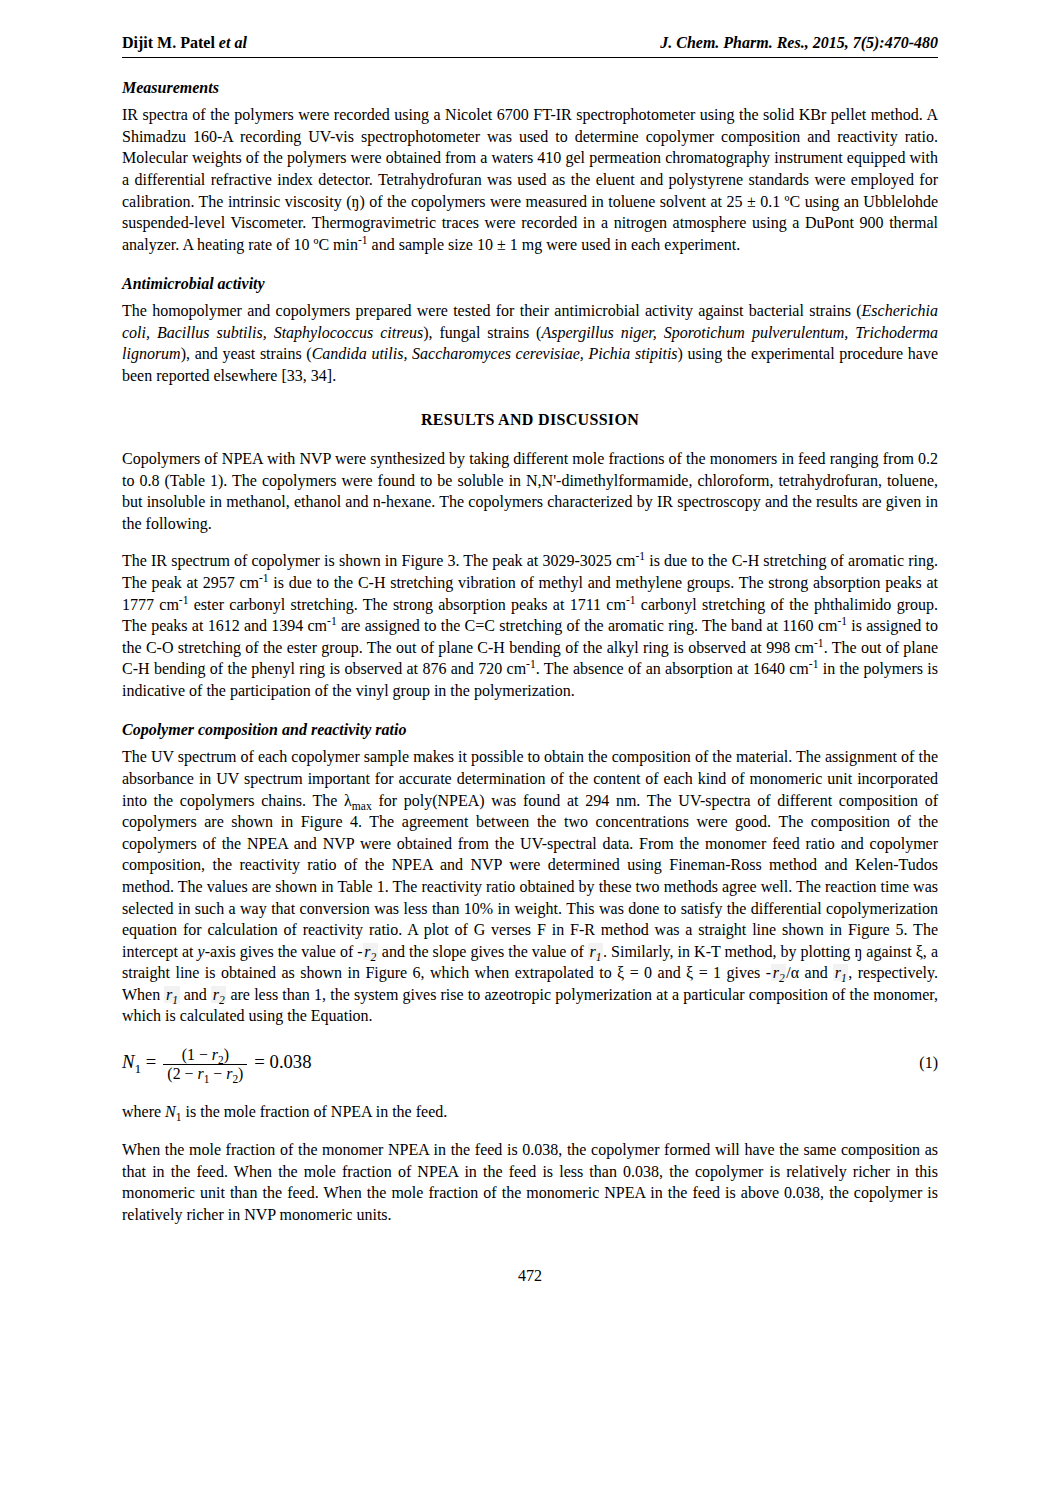Dijit M. Patel et al J. Chem. Pharm. Res., 2015, 7(5):470-480
Measurements
IR spectra of the polymers were recorded using a Nicolet 6700 FT-IR spectrophotometer using the solid KBr pellet method. A Shimadzu 160-A recording UV-vis spectrophotometer was used to determine copolymer composition and reactivity ratio. Molecular weights of the polymers were obtained from a waters 410 gel permeation chromatography instrument equipped with a differential refractive index detector. Tetrahydrofuran was used as the eluent and polystyrene standards were employed for calibration. The intrinsic viscosity (ŋ) of the copolymers were measured in toluene solvent at 25 ± 0.1 ºC using an Ubblelohde suspended-level Viscometer. Thermogravimetric traces were recorded in a nitrogen atmosphere using a DuPont 900 thermal analyzer. A heating rate of 10 ºC min-1 and sample size 10 ± 1 mg were used in each experiment.
Antimicrobial activity
The homopolymer and copolymers prepared were tested for their antimicrobial activity against bacterial strains (Escherichia coli, Bacillus subtilis, Staphylococcus citreus), fungal strains (Aspergillus niger, Sporotichum pulverulentum, Trichoderma lignorum), and yeast strains (Candida utilis, Saccharomyces cerevisiae, Pichia stipitis) using the experimental procedure have been reported elsewhere [33, 34].
RESULTS AND DISCUSSION
Copolymers of NPEA with NVP were synthesized by taking different mole fractions of the monomers in feed ranging from 0.2 to 0.8 (Table 1). The copolymers were found to be soluble in N,N'-dimethylformamide, chloroform, tetrahydrofuran, toluene, but insoluble in methanol, ethanol and n-hexane. The copolymers characterized by IR spectroscopy and the results are given in the following.
The IR spectrum of copolymer is shown in Figure 3. The peak at 3029-3025 cm-1 is due to the C-H stretching of aromatic ring. The peak at 2957 cm-1 is due to the C-H stretching vibration of methyl and methylene groups. The strong absorption peaks at 1777 cm-1 ester carbonyl stretching. The strong absorption peaks at 1711 cm-1 carbonyl stretching of the phthalimido group. The peaks at 1612 and 1394 cm-1 are assigned to the C=C stretching of the aromatic ring. The band at 1160 cm-1 is assigned to the C-O stretching of the ester group. The out of plane C-H bending of the alkyl ring is observed at 998 cm-1. The out of plane C-H bending of the phenyl ring is observed at 876 and 720 cm-1. The absence of an absorption at 1640 cm-1 in the polymers is indicative of the participation of the vinyl group in the polymerization.
Copolymer composition and reactivity ratio
The UV spectrum of each copolymer sample makes it possible to obtain the composition of the material. The assignment of the absorbance in UV spectrum important for accurate determination of the content of each kind of monomeric unit incorporated into the copolymers chains. The λmax for poly(NPEA) was found at 294 nm. The UV-spectra of different composition of copolymers are shown in Figure 4. The agreement between the two concentrations were good. The composition of the copolymers of the NPEA and NVP were obtained from the UV-spectral data. From the monomer feed ratio and copolymer composition, the reactivity ratio of the NPEA and NVP were determined using Fineman-Ross method and Kelen-Tudos method. The values are shown in Table 1. The reactivity ratio obtained by these two methods agree well. The reaction time was selected in such a way that conversion was less than 10% in weight. This was done to satisfy the differential copolymerization equation for calculation of reactivity ratio. A plot of G verses F in F-R method was a straight line shown in Figure 5. The intercept at y-axis gives the value of -r2 and the slope gives the value of r1. Similarly, in K-T method, by plotting ŋ against ξ, a straight line is obtained as shown in Figure 6, which when extrapolated to ξ = 0 and ξ = 1 gives -r2/α and r1, respectively. When r1 and r2 are less than 1, the system gives rise to azeotropic polymerization at a particular composition of the monomer, which is calculated using the Equation.
N1 = (1 − r2) (2 − r1 − r2) = 0.038 (1)
where N1 is the mole fraction of NPEA in the feed.
When the mole fraction of the monomer NPEA in the feed is 0.038, the copolymer formed will have the same composition as that in the feed. When the mole fraction of NPEA in the feed is less than 0.038, the copolymer is relatively richer in this monomeric unit than the feed. When the mole fraction of the monomeric NPEA in the feed is above 0.038, the copolymer is relatively richer in NVP monomeric units.
472